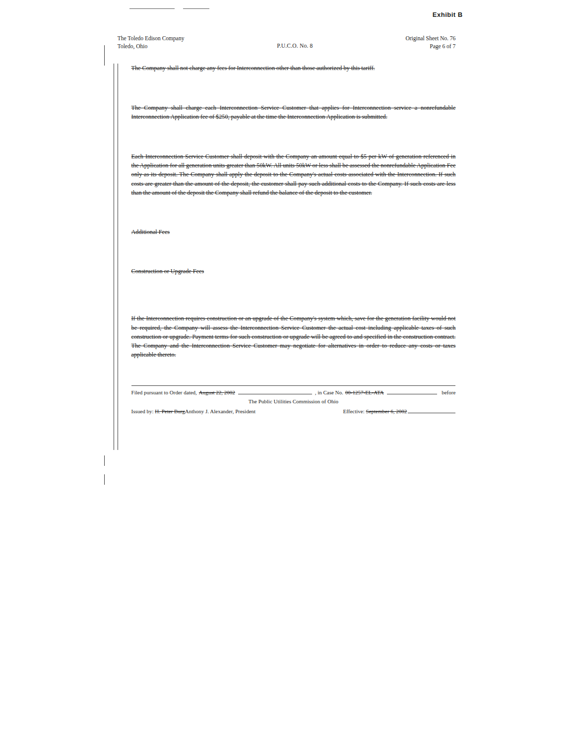Exhibit B
The Toledo Edison Company
Toledo, Ohio
P.U.C.O. No. 8
Original Sheet No. 76
Page 6 of 7
The Company shall not charge any fees for Interconnection other than those authorized by this tariff.
The Company shall charge each Interconnection Service Customer that applies for Interconnection service a nonrefundable Interconnection Application fee of $250, payable at the time the Interconnection Application is submitted.
Each Interconnection Service Customer shall deposit with the Company an amount equal to $5 per kW of generation referenced in the Application for all generation units greater than 50kW. All units 50kW or less shall be assessed the nonrefundable Application Fee only as its deposit. The Company shall apply the deposit to the Company's actual costs associated with the Interconnection. If such costs are greater than the amount of the deposit, the customer shall pay such additional costs to the Company. If such costs are less than the amount of the deposit the Company shall refund the balance of the deposit to the customer.
Additional Fees
Construction or Upgrade Fees
If the Interconnection requires construction or an upgrade of the Company's system which, save for the generation facility would not be required, the Company will assess the Interconnection Service Customer the actual cost including applicable taxes of such construction or upgrade. Payment terms for such construction or upgrade will be agreed to and specified in the construction contract. The Company and the Interconnection Service Customer may negotiate for alternatives in order to reduce any costs or taxes applicable thereto.
Filed pursuant to Order dated, August 22, 2002 , in Case No. 00-1257-EL-ATA before
The Public Utilities Commission of Ohio
Issued by: H. Peter Burg Anthony J. Alexander, President
Effective: September 6, 2002